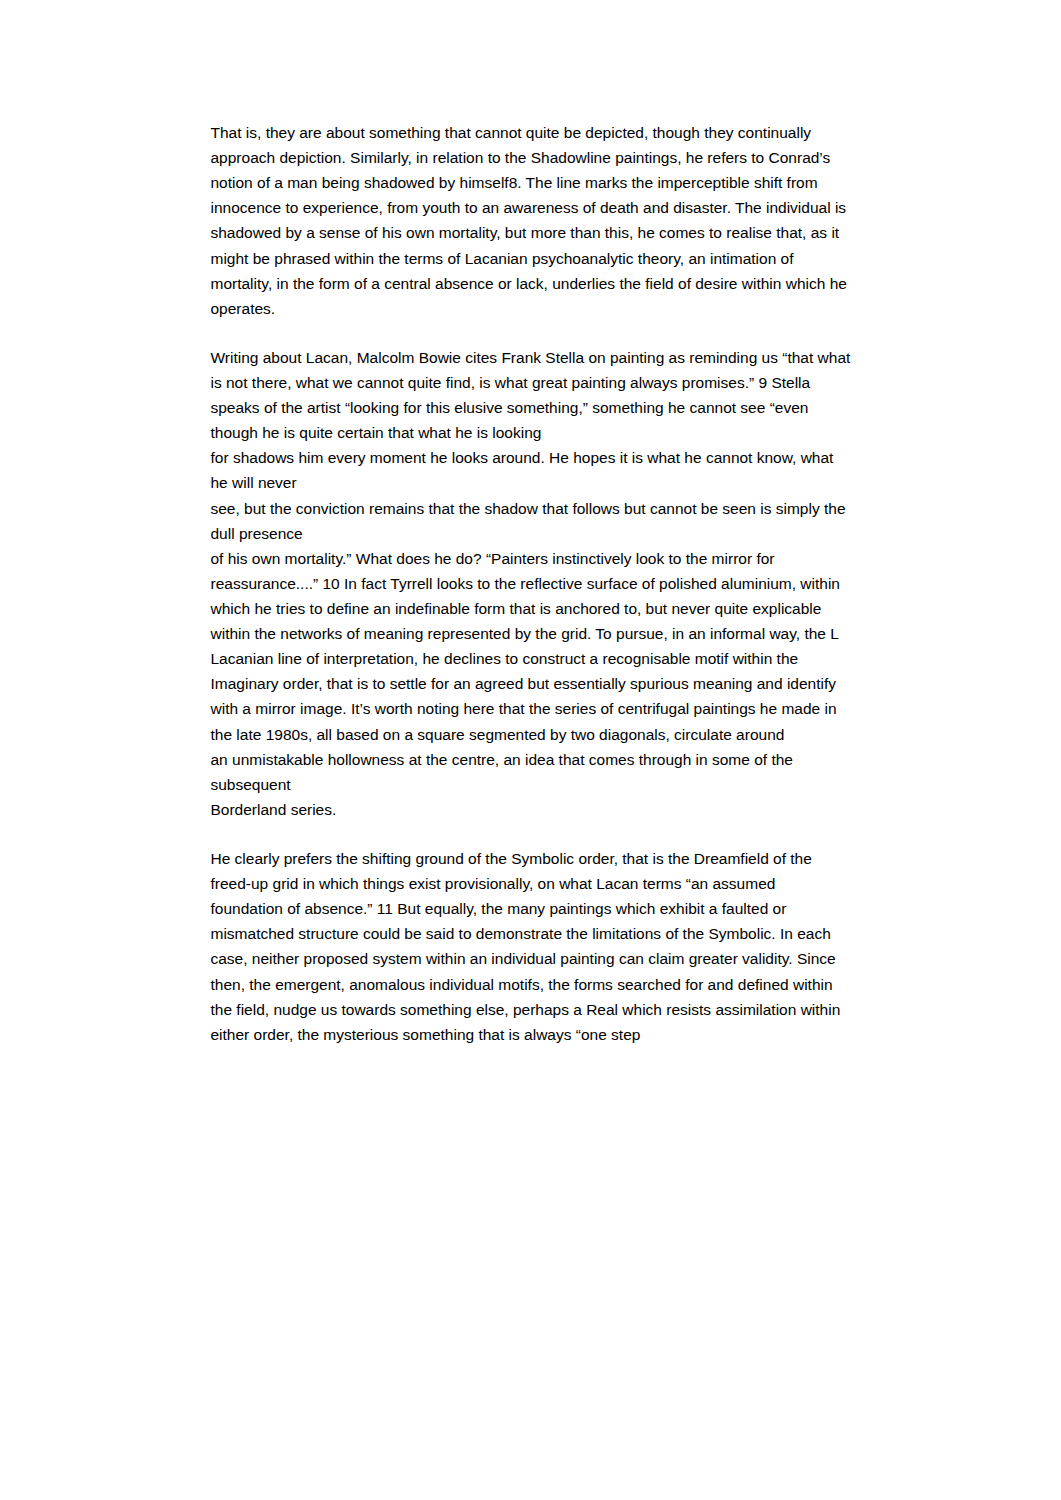That is, they are about something that cannot quite be depicted, though they continually approach depiction. Similarly, in relation to the Shadowline paintings, he refers to Conrad’s notion of a man being shadowed by himself8. The line marks the imperceptible shift from innocence to experience, from youth to an awareness of death and disaster. The individual is shadowed by a sense of his own mortality, but more than this, he comes to realise that, as it might be phrased within the terms of Lacanian psychoanalytic theory, an intimation of mortality, in the form of a central absence or lack, underlies the field of desire within which he operates.
Writing about Lacan, Malcolm Bowie cites Frank Stella on painting as reminding us “that what is not there, what we cannot quite find, is what great painting always promises.” 9 Stella speaks of the artist “looking for this elusive something,” something he cannot see “even though he is quite certain that what he is looking
for shadows him every moment he looks around. He hopes it is what he cannot know, what he will never
see, but the conviction remains that the shadow that follows but cannot be seen is simply the dull presence
of his own mortality.” What does he do? “Painters instinctively look to the mirror for
reassurance....” 10 In fact Tyrrell looks to the reflective surface of polished aluminium, within which he tries to define an indefinable form that is anchored to, but never quite explicable within the networks of meaning represented by the grid. To pursue, in an informal way, the L Lacanian line of interpretation, he declines to construct a recognisable motif within the Imaginary order, that is to settle for an agreed but essentially spurious meaning and identify with a mirror image. It’s worth noting here that the series of centrifugal paintings he made in the late 1980s, all based on a square segmented by two diagonals, circulate around
an unmistakable hollowness at the centre, an idea that comes through in some of the subsequent
Borderland series.
He clearly prefers the shifting ground of the Symbolic order, that is the Dreamfield of the freed-up grid in which things exist provisionally, on what Lacan terms “an assumed foundation of absence.” 11 But equally, the many paintings which exhibit a faulted or mismatched structure could be said to demonstrate the limitations of the Symbolic. In each case, neither proposed system within an individual painting can claim greater validity. Since then, the emergent, anomalous individual motifs, the forms searched for and defined within the field, nudge us towards something else, perhaps a Real which resists assimilation within either order, the mysterious something that is always “one step